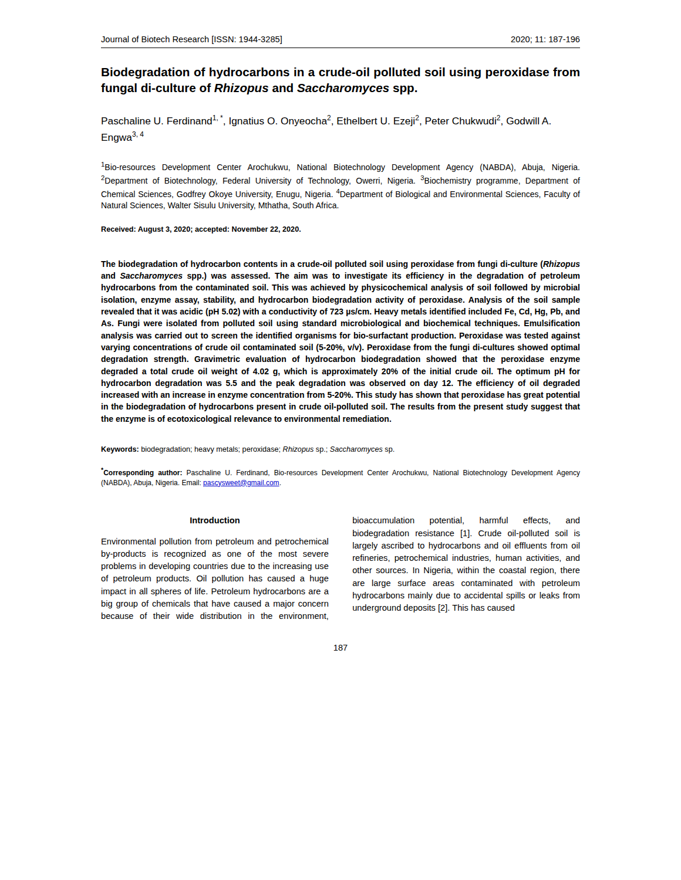Journal of Biotech Research [ISSN: 1944-3285] 2020; 11: 187-196
Biodegradation of hydrocarbons in a crude-oil polluted soil using peroxidase from fungal di-culture of Rhizopus and Saccharomyces spp.
Paschaline U. Ferdinand1, *, Ignatius O. Onyeocha2, Ethelbert U. Ezeji2, Peter Chukwudi2, Godwill A. Engwa3, 4
1Bio-resources Development Center Arochukwu, National Biotechnology Development Agency (NABDA), Abuja, Nigeria. 2Department of Biotechnology, Federal University of Technology, Owerri, Nigeria. 3Biochemistry programme, Department of Chemical Sciences, Godfrey Okoye University, Enugu, Nigeria. 4Department of Biological and Environmental Sciences, Faculty of Natural Sciences, Walter Sisulu University, Mthatha, South Africa.
Received: August 3, 2020; accepted: November 22, 2020.
The biodegradation of hydrocarbon contents in a crude-oil polluted soil using peroxidase from fungi di-culture (Rhizopus and Saccharomyces spp.) was assessed. The aim was to investigate its efficiency in the degradation of petroleum hydrocarbons from the contaminated soil. This was achieved by physicochemical analysis of soil followed by microbial isolation, enzyme assay, stability, and hydrocarbon biodegradation activity of peroxidase. Analysis of the soil sample revealed that it was acidic (pH 5.02) with a conductivity of 723 µs/cm. Heavy metals identified included Fe, Cd, Hg, Pb, and As. Fungi were isolated from polluted soil using standard microbiological and biochemical techniques. Emulsification analysis was carried out to screen the identified organisms for bio-surfactant production. Peroxidase was tested against varying concentrations of crude oil contaminated soil (5-20%, v/v). Peroxidase from the fungi di-cultures showed optimal degradation strength. Gravimetric evaluation of hydrocarbon biodegradation showed that the peroxidase enzyme degraded a total crude oil weight of 4.02 g, which is approximately 20% of the initial crude oil. The optimum pH for hydrocarbon degradation was 5.5 and the peak degradation was observed on day 12. The efficiency of oil degraded increased with an increase in enzyme concentration from 5-20%. This study has shown that peroxidase has great potential in the biodegradation of hydrocarbons present in crude oil-polluted soil. The results from the present study suggest that the enzyme is of ecotoxicological relevance to environmental remediation.
Keywords: biodegradation; heavy metals; peroxidase; Rhizopus sp.; Saccharomyces sp.
*Corresponding author: Paschaline U. Ferdinand, Bio-resources Development Center Arochukwu, National Biotechnology Development Agency (NABDA), Abuja, Nigeria. Email: pascysweet@gmail.com.
Introduction
Environmental pollution from petroleum and petrochemical by-products is recognized as one of the most severe problems in developing countries due to the increasing use of petroleum products. Oil pollution has caused a huge impact in all spheres of life. Petroleum hydrocarbons are a big group of chemicals that have caused a major concern because of their wide distribution in the environment, bioaccumulation potential, harmful effects, and biodegradation resistance [1]. Crude oil-polluted soil is largely ascribed to hydrocarbons and oil effluents from oil refineries, petrochemical industries, human activities, and other sources. In Nigeria, within the coastal region, there are large surface areas contaminated with petroleum hydrocarbons mainly due to accidental spills or leaks from underground deposits [2]. This has caused
187